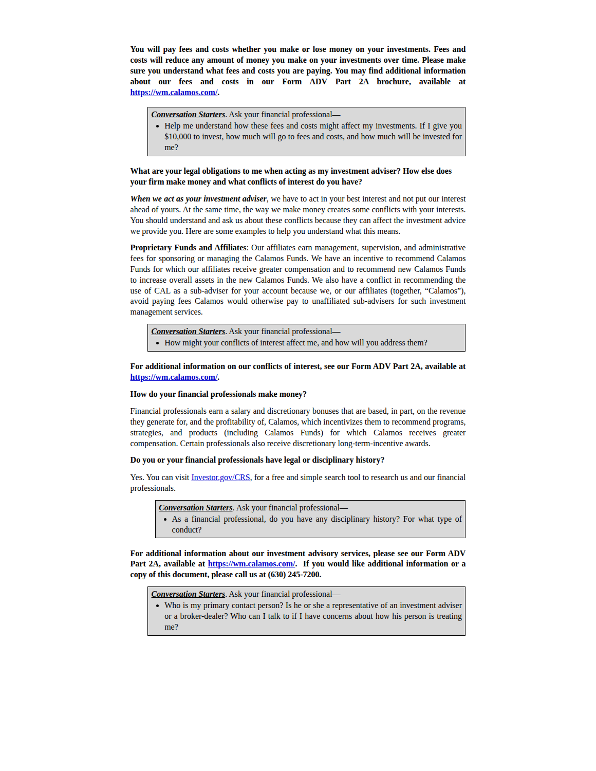You will pay fees and costs whether you make or lose money on your investments. Fees and costs will reduce any amount of money you make on your investments over time. Please make sure you understand what fees and costs you are paying. You may find additional information about our fees and costs in our Form ADV Part 2A brochure, available at https://wm.calamos.com/.
Conversation Starters. Ask your financial professional—
Help me understand how these fees and costs might affect my investments. If I give you $10,000 to invest, how much will go to fees and costs, and how much will be invested for me?
What are your legal obligations to me when acting as my investment adviser? How else does your firm make money and what conflicts of interest do you have?
When we act as your investment adviser, we have to act in your best interest and not put our interest ahead of yours. At the same time, the way we make money creates some conflicts with your interests. You should understand and ask us about these conflicts because they can affect the investment advice we provide you. Here are some examples to help you understand what this means.
Proprietary Funds and Affiliates: Our affiliates earn management, supervision, and administrative fees for sponsoring or managing the Calamos Funds. We have an incentive to recommend Calamos Funds for which our affiliates receive greater compensation and to recommend new Calamos Funds to increase overall assets in the new Calamos Funds. We also have a conflict in recommending the use of CAL as a sub-adviser for your account because we, or our affiliates (together, “Calamos”), avoid paying fees Calamos would otherwise pay to unaffiliated sub-advisers for such investment management services.
Conversation Starters. Ask your financial professional—
How might your conflicts of interest affect me, and how will you address them?
For additional information on our conflicts of interest, see our Form ADV Part 2A, available at https://wm.calamos.com/.
How do your financial professionals make money?
Financial professionals earn a salary and discretionary bonuses that are based, in part, on the revenue they generate for, and the profitability of, Calamos, which incentivizes them to recommend programs, strategies, and products (including Calamos Funds) for which Calamos receives greater compensation. Certain professionals also receive discretionary long-term-incentive awards.
Do you or your financial professionals have legal or disciplinary history?
Yes. You can visit Investor.gov/CRS, for a free and simple search tool to research us and our financial professionals.
Conversation Starters. Ask your financial professional—
As a financial professional, do you have any disciplinary history? For what type of conduct?
For additional information about our investment advisory services, please see our Form ADV Part 2A, available at https://wm.calamos.com/. If you would like additional information or a copy of this document, please call us at (630) 245-7200.
Conversation Starters. Ask your financial professional—
Who is my primary contact person? Is he or she a representative of an investment adviser or a broker-dealer? Who can I talk to if I have concerns about how his person is treating me?